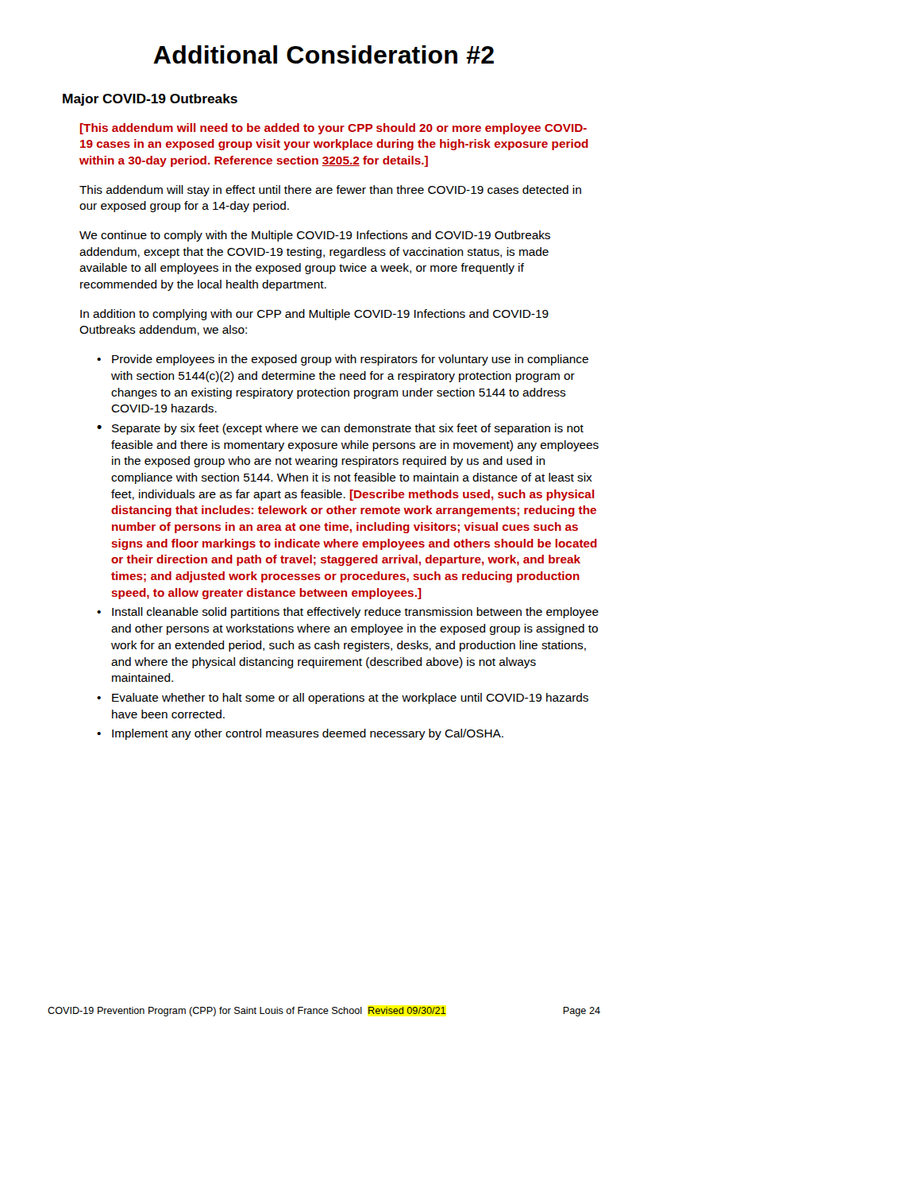Additional Consideration #2
Major COVID-19 Outbreaks
[This addendum will need to be added to your CPP should 20 or more employee COVID-19 cases in an exposed group visit your workplace during the high-risk exposure period within a 30-day period. Reference section 3205.2 for details.]
This addendum will stay in effect until there are fewer than three COVID-19 cases detected in our exposed group for a 14-day period.
We continue to comply with the Multiple COVID-19 Infections and COVID-19 Outbreaks addendum, except that the COVID-19 testing, regardless of vaccination status, is made available to all employees in the exposed group twice a week, or more frequently if recommended by the local health department.
In addition to complying with our CPP and Multiple COVID-19 Infections and COVID-19 Outbreaks addendum, we also:
Provide employees in the exposed group with respirators for voluntary use in compliance with section 5144(c)(2) and determine the need for a respiratory protection program or changes to an existing respiratory protection program under section 5144 to address COVID-19 hazards.
Separate by six feet (except where we can demonstrate that six feet of separation is not feasible and there is momentary exposure while persons are in movement) any employees in the exposed group who are not wearing respirators required by us and used in compliance with section 5144. When it is not feasible to maintain a distance of at least six feet, individuals are as far apart as feasible. [Describe methods used, such as physical distancing that includes: telework or other remote work arrangements; reducing the number of persons in an area at one time, including visitors; visual cues such as signs and floor markings to indicate where employees and others should be located or their direction and path of travel; staggered arrival, departure, work, and break times; and adjusted work processes or procedures, such as reducing production speed, to allow greater distance between employees.]
Install cleanable solid partitions that effectively reduce transmission between the employee and other persons at workstations where an employee in the exposed group is assigned to work for an extended period, such as cash registers, desks, and production line stations, and where the physical distancing requirement (described above) is not always maintained.
Evaluate whether to halt some or all operations at the workplace until COVID-19 hazards have been corrected.
Implement any other control measures deemed necessary by Cal/OSHA.
COVID-19 Prevention Program (CPP) for Saint Louis of France School Revised 09/30/21 Page 24